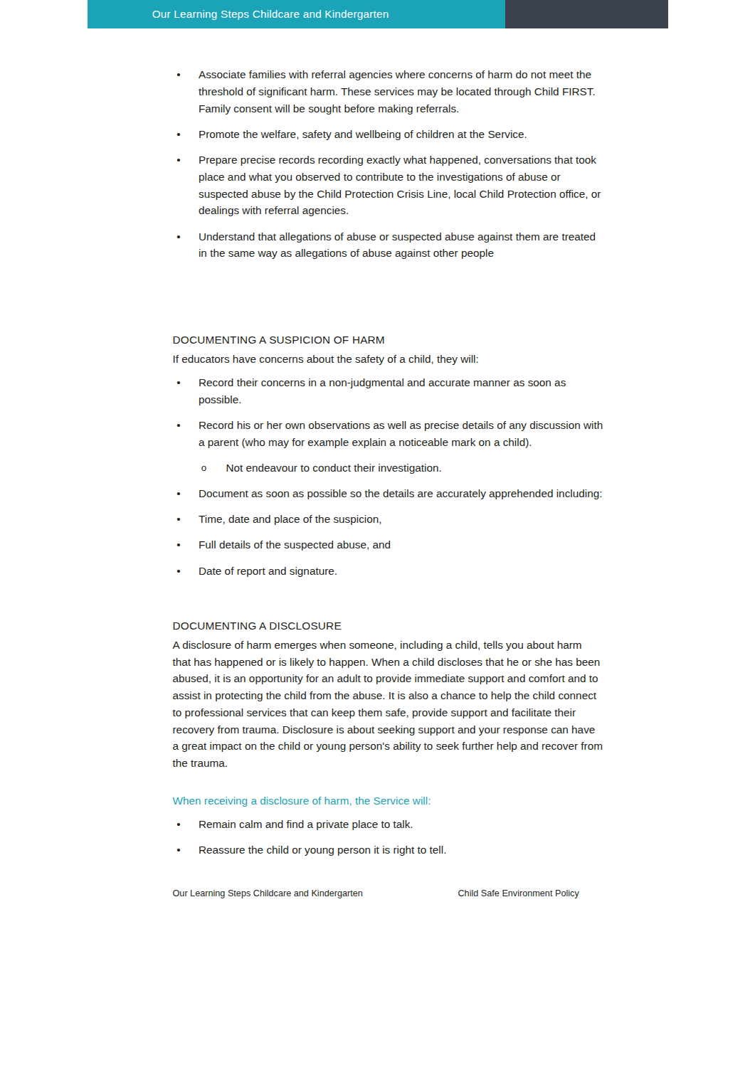Our Learning Steps Childcare and Kindergarten
Associate families with referral agencies where concerns of harm do not meet the threshold of significant harm. These services may be located through Child FIRST. Family consent will be sought before making referrals.
Promote the welfare, safety and wellbeing of children at the Service.
Prepare precise records recording exactly what happened, conversations that took place and what you observed to contribute to the investigations of abuse or suspected abuse by the Child Protection Crisis Line, local Child Protection office, or dealings with referral agencies.
Understand that allegations of abuse or suspected abuse against them are treated in the same way as allegations of abuse against other people
DOCUMENTING A SUSPICION OF HARM
If educators have concerns about the safety of a child, they will:
Record their concerns in a non-judgmental and accurate manner as soon as possible.
Record his or her own observations as well as precise details of any discussion with a parent (who may for example explain a noticeable mark on a child).
Not endeavour to conduct their investigation.
Document as soon as possible so the details are accurately apprehended including:
Time, date and place of the suspicion,
Full details of the suspected abuse, and
Date of report and signature.
DOCUMENTING A DISCLOSURE
A disclosure of harm emerges when someone, including a child, tells you about harm that has happened or is likely to happen. When a child discloses that he or she has been abused, it is an opportunity for an adult to provide immediate support and comfort and to assist in protecting the child from the abuse. It is also a chance to help the child connect to professional services that can keep them safe, provide support and facilitate their recovery from trauma. Disclosure is about seeking support and your response can have a great impact on the child or young person's ability to seek further help and recover from the trauma.
When receiving a disclosure of harm, the Service will:
Remain calm and find a private place to talk.
Reassure the child or young person it is right to tell.
Our Learning Steps Childcare and Kindergarten
Child Safe Environment Policy